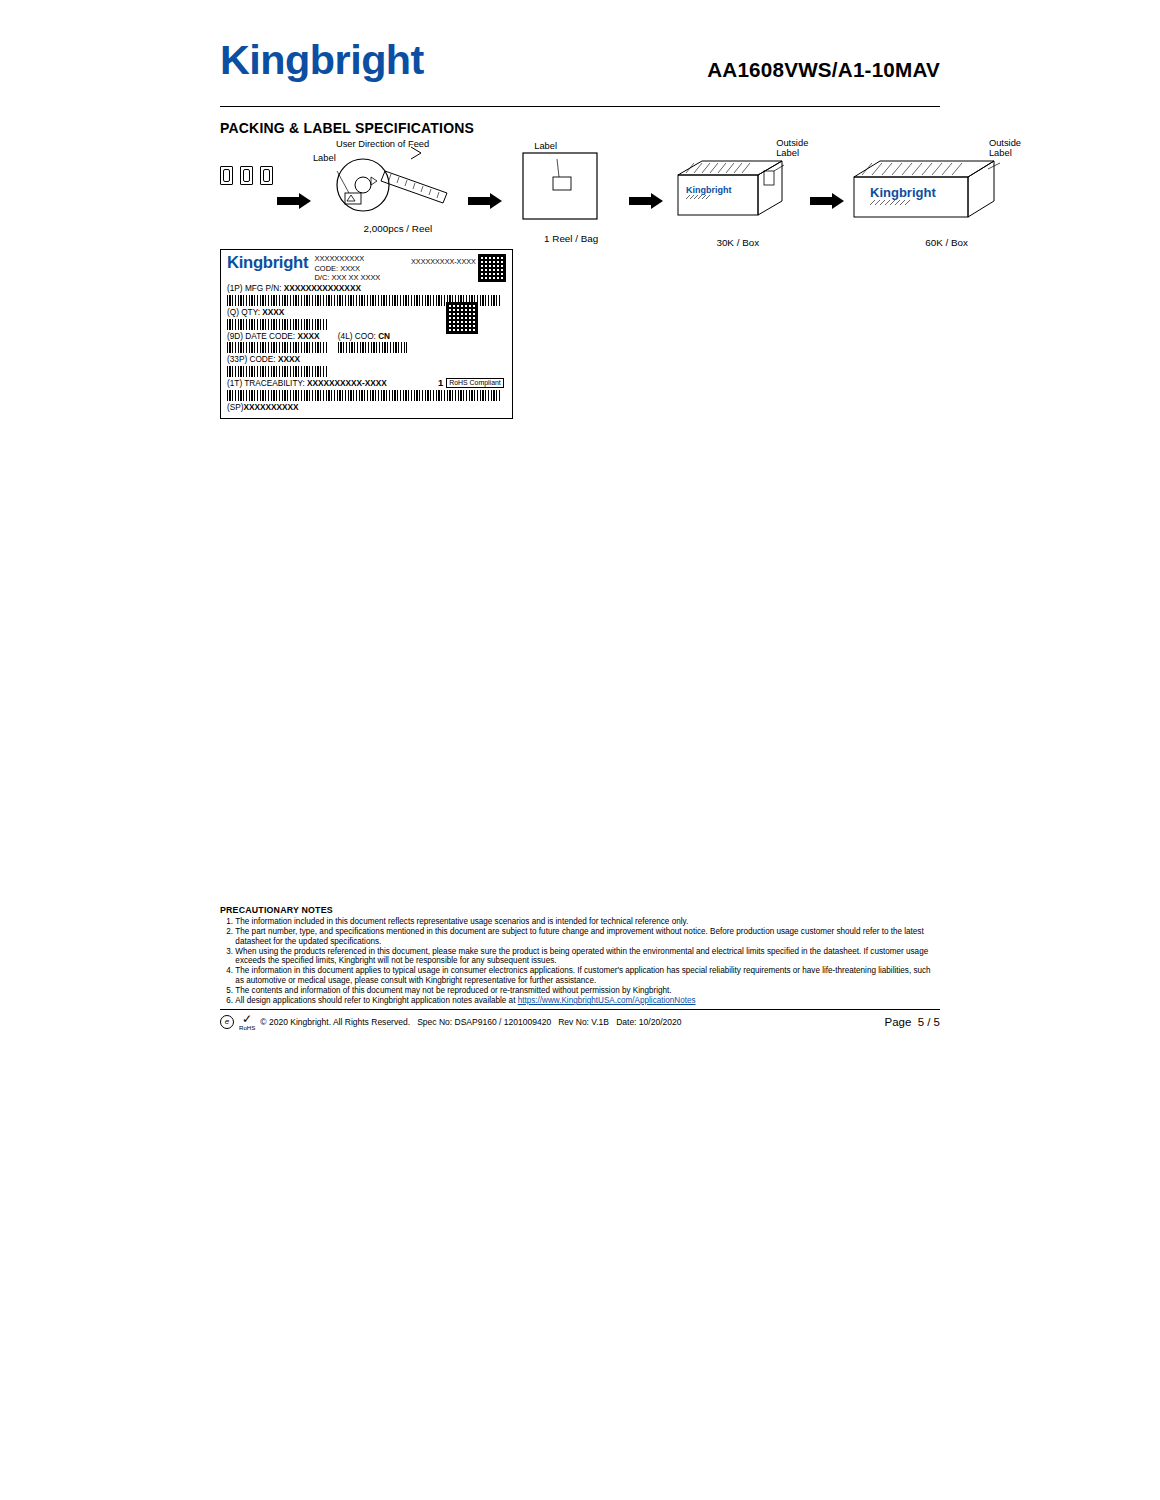Kingbright
AA1608VWS/A1-10MAV
PACKING & LABEL SPECIFICATIONS
User Direction of Feed
Label
2,000pcs / Reel
Label
1 Reel / Bag
Outside
Label
Kingbright
30K / Box
Outside
Label
Kingbright
60K / Box
XXXXXXXXX-XXXX
Kingbright XXXXXXXXXX
CODE: XXXX
D/C: XXX XX XXXX
(1P) MFG P/N: XXXXXXXXXXXXXX
(Q) QTY: XXXX
(9D) DATE CODE: XXXX
(4L) COO: CN
(33P) CODE: XXXX
1 RoHS Compliant
(1T) TRACEABILITY: XXXXXXXXXX-XXXX
(SP)XXXXXXXXXX
PRECAUTIONARY NOTES
The information included in this document reflects representative usage scenarios and is intended for technical reference only.
The part number, type, and specifications mentioned in this document are subject to future change and improvement without notice. Before production usage customer should refer to the latest datasheet for the updated specifications.
When using the products referenced in this document, please make sure the product is being operated within the environmental and electrical limits specified in the datasheet. If customer usage exceeds the specified limits, Kingbright will not be responsible for any subsequent issues.
The information in this document applies to typical usage in consumer electronics applications. If customer's application has special reliability requirements or have life-threatening liabilities, such as automotive or medical usage, please consult with Kingbright representative for further assistance.
The contents and information of this document may not be reproduced or re-transmitted without permission by Kingbright.
All design applications should refer to Kingbright application notes available at https://www.KingbrightUSA.com/ApplicationNotes
e
✓
RoHS
© 2020 Kingbright. All Rights Reserved. Spec No: DSAP9160 / 1201009420 Rev No: V.1B Date: 10/20/2020
Page 5 / 5